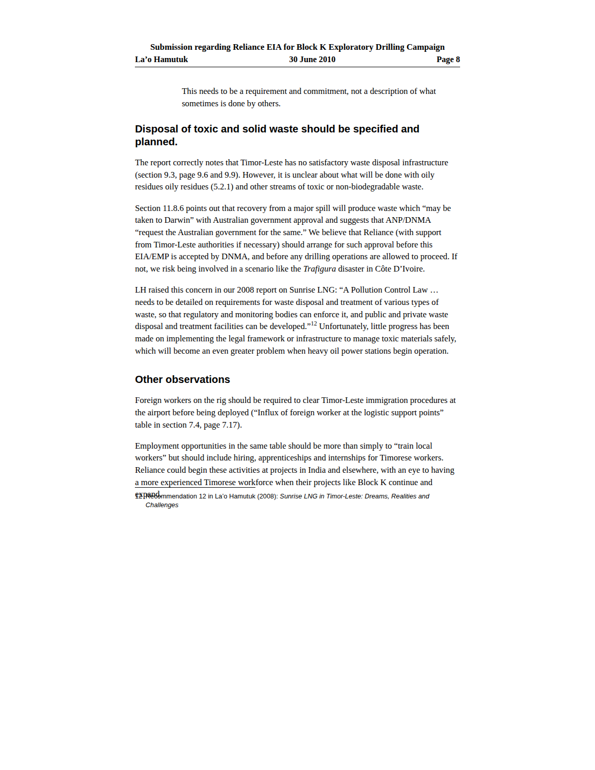Submission regarding Reliance EIA for Block K Exploratory Drilling Campaign
La’o Hamutuk 30 June 2010 Page 8
This needs to be a requirement and commitment, not a description of what sometimes is done by others.
Disposal of toxic and solid waste should be specified and planned.
The report correctly notes that Timor-Leste has no satisfactory waste disposal infrastructure (section 9.3, page 9.6 and 9.9). However, it is unclear about what will be done with oily residues oily residues (5.2.1) and other streams of toxic or non-biodegradable waste.
Section 11.8.6 points out that recovery from a major spill will produce waste which “may be taken to Darwin” with Australian government approval and suggests that ANP/DNMA “request the Australian government for the same.” We believe that Reliance (with support from Timor-Leste authorities if necessary) should arrange for such approval before this EIA/EMP is accepted by DNMA, and before any drilling operations are allowed to proceed. If not, we risk being involved in a scenario like the Trafigura disaster in Côte D’Ivoire.
LH raised this concern in our 2008 report on Sunrise LNG: “A Pollution Control Law … needs to be detailed on requirements for waste disposal and treatment of various types of waste, so that regulatory and monitoring bodies can enforce it, and public and private waste disposal and treatment facilities can be developed.”12 Unfortunately, little progress has been made on implementing the legal framework or infrastructure to manage toxic materials safely, which will become an even greater problem when heavy oil power stations begin operation.
Other observations
Foreign workers on the rig should be required to clear Timor-Leste immigration procedures at the airport before being deployed (“Influx of foreign worker at the logistic support points” table in section 7.4, page 7.17).
Employment opportunities in the same table should be more than simply to “train local workers” but should include hiring, apprenticeships and internships for Timorese workers. Reliance could begin these activities at projects in India and elsewhere, with an eye to having a more experienced Timorese workforce when their projects like Block K continue and expand.
12 Recommendation 12 in La’o Hamutuk (2008): Sunrise LNG in Timor-Leste: Dreams, Realities and Challenges